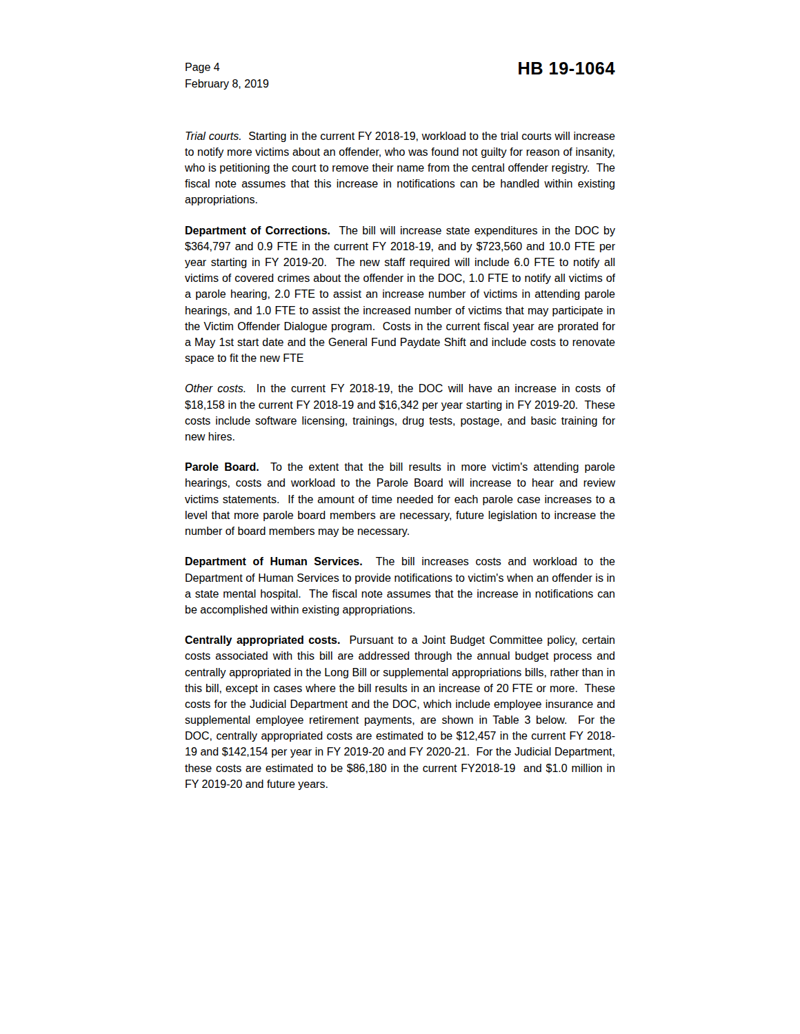Page 4
February 8, 2019
HB 19-1064
Trial courts. Starting in the current FY 2018-19, workload to the trial courts will increase to notify more victims about an offender, who was found not guilty for reason of insanity, who is petitioning the court to remove their name from the central offender registry. The fiscal note assumes that this increase in notifications can be handled within existing appropriations.
Department of Corrections. The bill will increase state expenditures in the DOC by $364,797 and 0.9 FTE in the current FY 2018-19, and by $723,560 and 10.0 FTE per year starting in FY 2019-20. The new staff required will include 6.0 FTE to notify all victims of covered crimes about the offender in the DOC, 1.0 FTE to notify all victims of a parole hearing, 2.0 FTE to assist an increase number of victims in attending parole hearings, and 1.0 FTE to assist the increased number of victims that may participate in the Victim Offender Dialogue program. Costs in the current fiscal year are prorated for a May 1st start date and the General Fund Paydate Shift and include costs to renovate space to fit the new FTE
Other costs. In the current FY 2018-19, the DOC will have an increase in costs of $18,158 in the current FY 2018-19 and $16,342 per year starting in FY 2019-20. These costs include software licensing, trainings, drug tests, postage, and basic training for new hires.
Parole Board. To the extent that the bill results in more victim's attending parole hearings, costs and workload to the Parole Board will increase to hear and review victims statements. If the amount of time needed for each parole case increases to a level that more parole board members are necessary, future legislation to increase the number of board members may be necessary.
Department of Human Services. The bill increases costs and workload to the Department of Human Services to provide notifications to victim's when an offender is in a state mental hospital. The fiscal note assumes that the increase in notifications can be accomplished within existing appropriations.
Centrally appropriated costs. Pursuant to a Joint Budget Committee policy, certain costs associated with this bill are addressed through the annual budget process and centrally appropriated in the Long Bill or supplemental appropriations bills, rather than in this bill, except in cases where the bill results in an increase of 20 FTE or more. These costs for the Judicial Department and the DOC, which include employee insurance and supplemental employee retirement payments, are shown in Table 3 below. For the DOC, centrally appropriated costs are estimated to be $12,457 in the current FY 2018-19 and $142,154 per year in FY 2019-20 and FY 2020-21. For the Judicial Department, these costs are estimated to be $86,180 in the current FY2018-19 and $1.0 million in FY 2019-20 and future years.